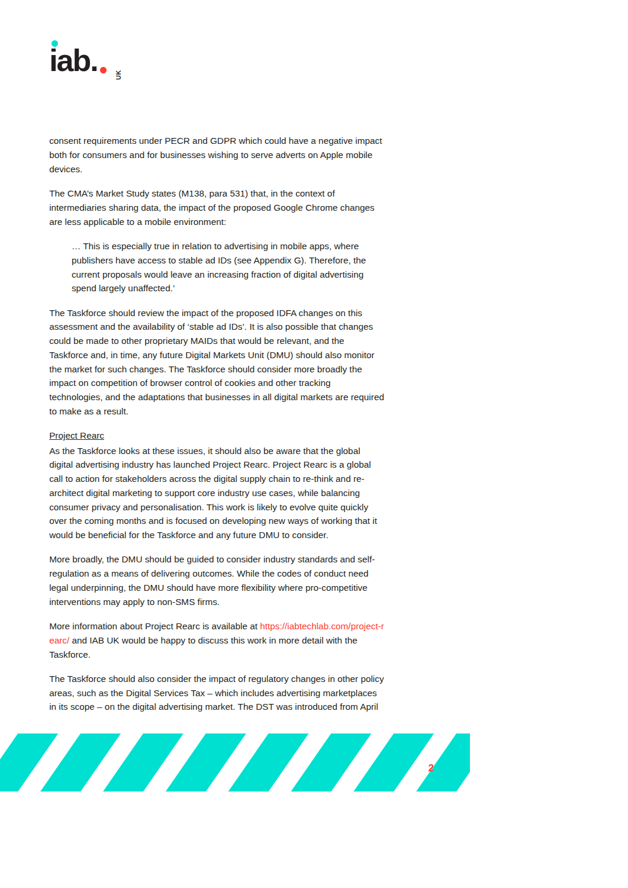iab. UK
consent requirements under PECR and GDPR which could have a negative impact both for consumers and for businesses wishing to serve adverts on Apple mobile devices.
The CMA’s Market Study states (M138, para 531) that, in the context of intermediaries sharing data, the impact of the proposed Google Chrome changes are less applicable to a mobile environment:
… This is especially true in relation to advertising in mobile apps, where publishers have access to stable ad IDs (see Appendix G). Therefore, the current proposals would leave an increasing fraction of digital advertising spend largely unaffected.’
The Taskforce should review the impact of the proposed IDFA changes on this assessment and the availability of ‘stable ad IDs’. It is also possible that changes could be made to other proprietary MAIDs that would be relevant, and the Taskforce and, in time, any future Digital Markets Unit (DMU) should also monitor the market for such changes. The Taskforce should consider more broadly the impact on competition of browser control of cookies and other tracking technologies, and the adaptations that businesses in all digital markets are required to make as a result.
Project Rearc
As the Taskforce looks at these issues, it should also be aware that the global digital advertising industry has launched Project Rearc. Project Rearc is a global call to action for stakeholders across the digital supply chain to re-think and re-architect digital marketing to support core industry use cases, while balancing consumer privacy and personalisation. This work is likely to evolve quite quickly over the coming months and is focused on developing new ways of working that it would be beneficial for the Taskforce and any future DMU to consider.
More broadly, the DMU should be guided to consider industry standards and self-regulation as a means of delivering outcomes. While the codes of conduct need legal underpinning, the DMU should have more flexibility where pro-competitive interventions may apply to non-SMS firms.
More information about Project Rearc is available at https://iabtechlab.com/project-rearc/ and IAB UK would be happy to discuss this work in more detail with the Taskforce.
The Taskforce should also consider the impact of regulatory changes in other policy areas, such as the Digital Services Tax – which includes advertising marketplaces in its scope – on the digital advertising market. The DST was introduced from April
2